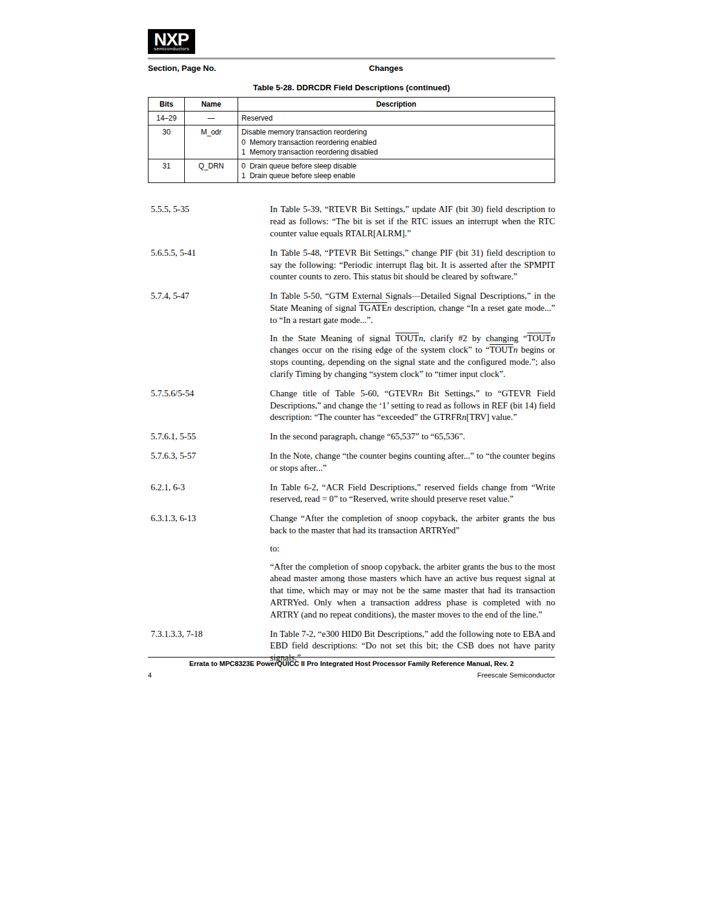NXPsemiconductors
Section, Page No.
Changes
Table 5-28. DDRCDR Field Descriptions (continued)
| Bits | Name | Description |
| --- | --- | --- |
| 14–29 | — | Reserved |
| 30 | M_odr | Disable memory transaction reordering 0 Memory transaction reordering enabled 1 Memory transaction reordering disabled |
| 31 | Q_DRN | 0 Drain queue before sleep disable 1 Drain queue before sleep enable |
5.5.5, 5-35
In Table 5-39, “RTEVR Bit Settings,” update AIF (bit 30) field description to read as follows: “The bit is set if the RTC issues an interrupt when the RTC counter value equals RTALR[ALRM].”
5.6.5.5, 5-41
In Table 5-48, “PTEVR Bit Settings,” change PIF (bit 31) field description to say the following: “Periodic interrupt flag bit. It is asserted after the SPMPIT counter counts to zero. This status bit should be cleared by software.”
5.7.4, 5-47
In Table 5-50, “GTM External Signals—Detailed Signal Descriptions,” in the State Meaning of signal TGATE n description, change “In a reset gate mode...” to “In a restart gate mode...”.
In the State Meaning of signal TOUT n, clarify #2 by changing “TOUT n changes occur on the rising edge of the system clock” to “TOUT n begins or stops counting, depending on the signal state and the configured mode.”; also clarify Timing by changing “system clock” to “timer input clock”.
5.7.5.6/5-54
Change title of Table 5-60, “GTEVRn Bit Settings,” to “GTEVR Field Descriptions,” and change the ‘1’ setting to read as follows in REF (bit 14) field description: “The counter has “exceeded” the GTRFRn[TRV] value.”
5.7.6.1, 5-55
In the second paragraph, change “65,537” to “65,536”.
5.7.6.3, 5-57
In the Note, change “the counter begins counting after...” to “the counter begins or stops after...”
6.2.1, 6-3
In Table 6-2, “ACR Field Descriptions,” reserved fields change from “Write reserved, read = 0” to “Reserved, write should preserve reset value.”
6.3.1.3, 6-13
Change “After the completion of snoop copyback, the arbiter grants the bus back to the master that had its transaction ARTRYed”
to:
“After the completion of snoop copyback, the arbiter grants the bus to the most ahead master among those masters which have an active bus request signal at that time, which may or may not be the same master that had its transaction ARTRYed. Only when a transaction address phase is completed with no ARTRY (and no repeat conditions), the master moves to the end of the line.”
7.3.1.3.3, 7-18
In Table 7-2, “e300 HID0 Bit Descriptions,” add the following note to EBA and EBD field descriptions: “Do not set this bit; the CSB does not have parity signals.”
Errata to MPC8323E PowerQUICC II Pro Integrated Host Processor Family Reference Manual, Rev. 2
4 Freescale Semiconductor